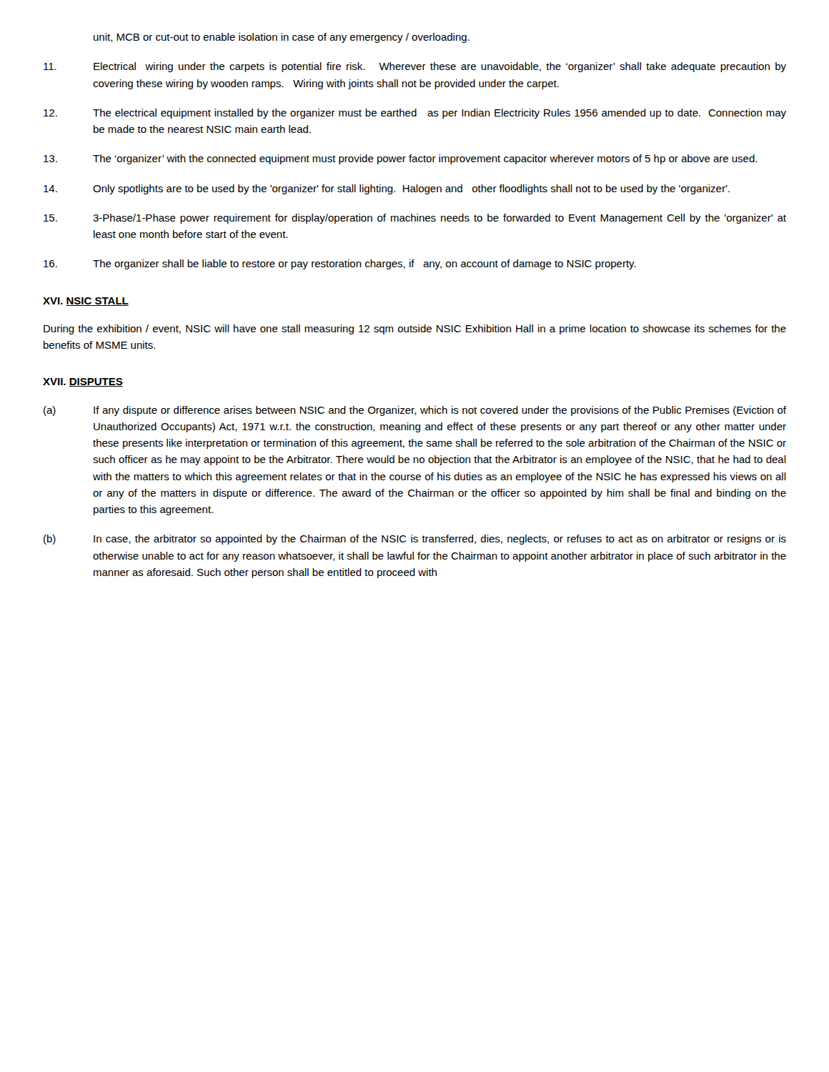unit, MCB or cut-out to enable isolation in case of any emergency / overloading.
11. Electrical wiring under the carpets is potential fire risk. Wherever these are unavoidable, the ‘organizer’ shall take adequate precaution by covering these wiring by wooden ramps. Wiring with joints shall not be provided under the carpet.
12. The electrical equipment installed by the organizer must be earthed as per Indian Electricity Rules 1956 amended up to date. Connection may be made to the nearest NSIC main earth lead.
13. The ‘organizer’ with the connected equipment must provide power factor improvement capacitor wherever motors of 5 hp or above are used.
14. Only spotlights are to be used by the 'organizer' for stall lighting. Halogen and other floodlights shall not to be used by the 'organizer'.
15. 3-Phase/1-Phase power requirement for display/operation of machines needs to be forwarded to Event Management Cell by the 'organizer' at least one month before start of the event.
16. The organizer shall be liable to restore or pay restoration charges, if any, on account of damage to NSIC property.
XVI. NSIC STALL
During the exhibition / event, NSIC will have one stall measuring 12 sqm outside NSIC Exhibition Hall in a prime location to showcase its schemes for the benefits of MSME units.
XVII. DISPUTES
(a) If any dispute or difference arises between NSIC and the Organizer, which is not covered under the provisions of the Public Premises (Eviction of Unauthorized Occupants) Act, 1971 w.r.t. the construction, meaning and effect of these presents or any part thereof or any other matter under these presents like interpretation or termination of this agreement, the same shall be referred to the sole arbitration of the Chairman of the NSIC or such officer as he may appoint to be the Arbitrator. There would be no objection that the Arbitrator is an employee of the NSIC, that he had to deal with the matters to which this agreement relates or that in the course of his duties as an employee of the NSIC he has expressed his views on all or any of the matters in dispute or difference. The award of the Chairman or the officer so appointed by him shall be final and binding on the parties to this agreement.
(b) In case, the arbitrator so appointed by the Chairman of the NSIC is transferred, dies, neglects, or refuses to act as on arbitrator or resigns or is otherwise unable to act for any reason whatsoever, it shall be lawful for the Chairman to appoint another arbitrator in place of such arbitrator in the manner as aforesaid. Such other person shall be entitled to proceed with